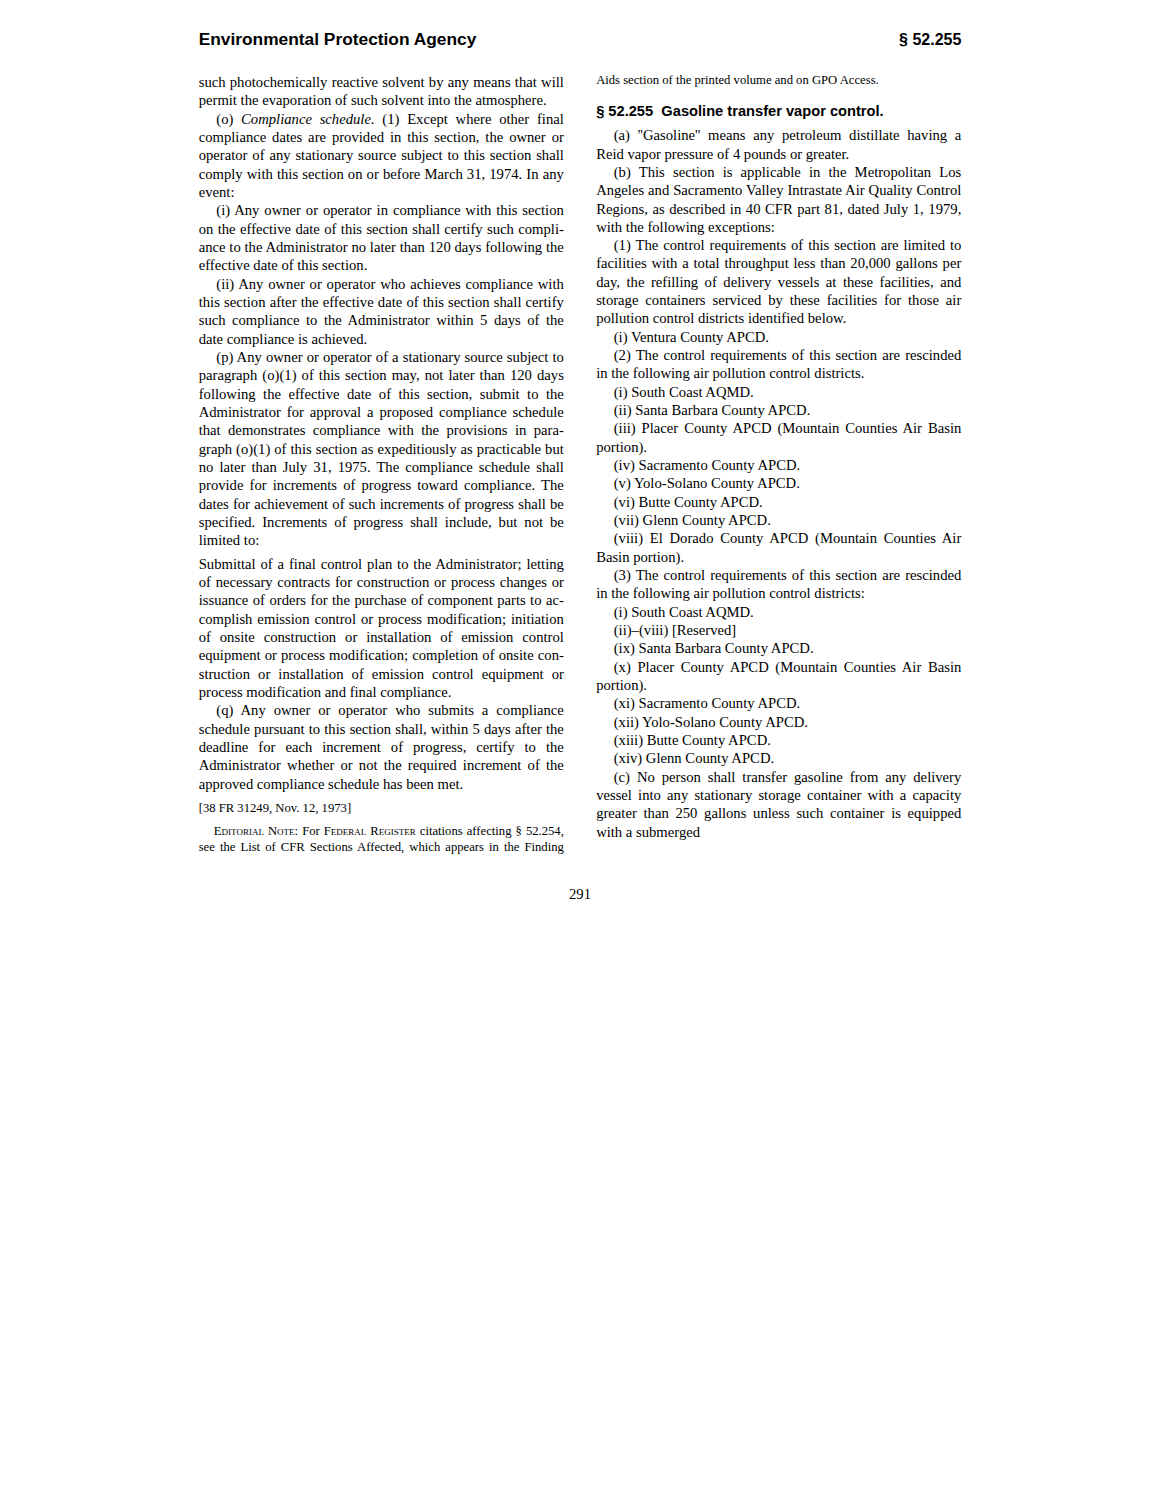Environmental Protection Agency § 52.255
such photochemically reactive solvent by any means that will permit the evaporation of such solvent into the atmosphere.
(o) Compliance schedule. (1) Except where other final compliance dates are provided in this section, the owner or operator of any stationary source subject to this section shall comply with this section on or before March 31, 1974. In any event:
(i) Any owner or operator in compliance with this section on the effective date of this section shall certify such compliance to the Administrator no later than 120 days following the effective date of this section.
(ii) Any owner or operator who achieves compliance with this section after the effective date of this section shall certify such compliance to the Administrator within 5 days of the date compliance is achieved.
(p) Any owner or operator of a stationary source subject to paragraph (o)(1) of this section may, not later than 120 days following the effective date of this section, submit to the Administrator for approval a proposed compliance schedule that demonstrates compliance with the provisions in paragraph (o)(1) of this section as expeditiously as practicable but no later than July 31, 1975. The compliance schedule shall provide for increments of progress toward compliance. The dates for achievement of such increments of progress shall be specified. Increments of progress shall include, but not be limited to:
Submittal of a final control plan to the Administrator; letting of necessary contracts for construction or process changes or issuance of orders for the purchase of component parts to accomplish emission control or process modification; initiation of onsite construction or installation of emission control equipment or process modification; completion of onsite construction or installation of emission control equipment or process modification and final compliance.
(q) Any owner or operator who submits a compliance schedule pursuant to this section shall, within 5 days after the deadline for each increment of progress, certify to the Administrator whether or not the required increment of the approved compliance schedule has been met.
[38 FR 31249, Nov. 12, 1973]
Editorial Note: For Federal Register citations affecting § 52.254, see the List of CFR Sections Affected, which appears in the Finding Aids section of the printed volume and on GPO Access.
§ 52.255 Gasoline transfer vapor control.
(a) ''Gasoline'' means any petroleum distillate having a Reid vapor pressure of 4 pounds or greater.
(b) This section is applicable in the Metropolitan Los Angeles and Sacramento Valley Intrastate Air Quality Control Regions, as described in 40 CFR part 81, dated July 1, 1979, with the following exceptions:
(1) The control requirements of this section are limited to facilities with a total throughput less than 20,000 gallons per day, the refilling of delivery vessels at these facilities, and storage containers serviced by these facilities for those air pollution control districts identified below.
(i) Ventura County APCD.
(2) The control requirements of this section are rescinded in the following air pollution control districts.
(i) South Coast AQMD.
(ii) Santa Barbara County APCD.
(iii) Placer County APCD (Mountain Counties Air Basin portion).
(iv) Sacramento County APCD.
(v) Yolo-Solano County APCD.
(vi) Butte County APCD.
(vii) Glenn County APCD.
(viii) El Dorado County APCD (Mountain Counties Air Basin portion).
(3) The control requirements of this section are rescinded in the following air pollution control districts:
(i) South Coast AQMD.
(ii)–(viii) [Reserved]
(ix) Santa Barbara County APCD.
(x) Placer County APCD (Mountain Counties Air Basin portion).
(xi) Sacramento County APCD.
(xii) Yolo-Solano County APCD.
(xiii) Butte County APCD.
(xiv) Glenn County APCD.
(c) No person shall transfer gasoline from any delivery vessel into any stationary storage container with a capacity greater than 250 gallons unless such container is equipped with a submerged
291